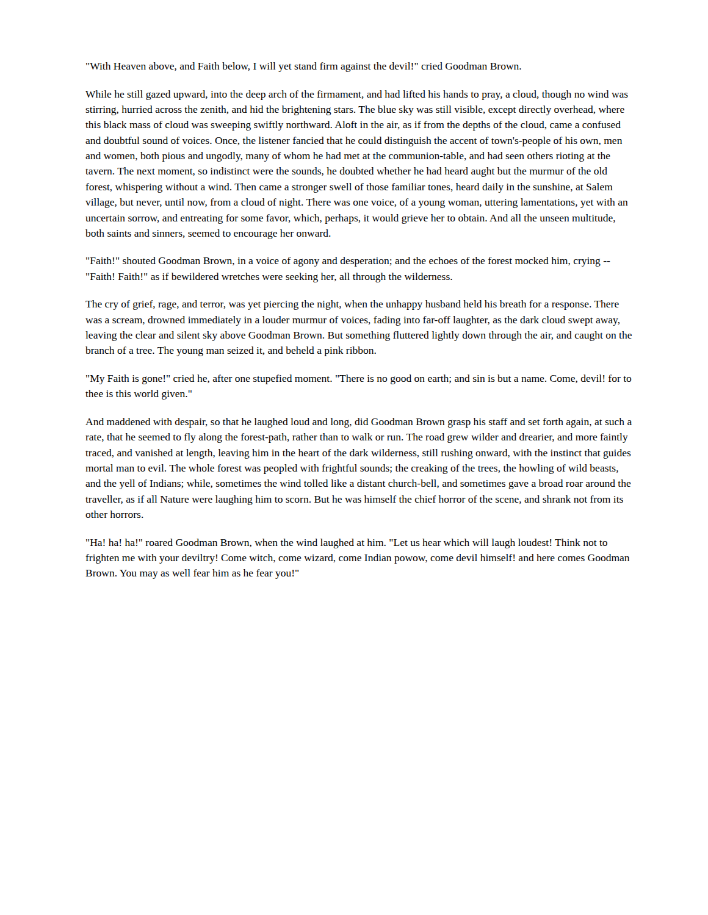"With Heaven above, and Faith below, I will yet stand firm against the devil!" cried Goodman Brown.
While he still gazed upward, into the deep arch of the firmament, and had lifted his hands to pray, a cloud, though no wind was stirring, hurried across the zenith, and hid the brightening stars. The blue sky was still visible, except directly overhead, where this black mass of cloud was sweeping swiftly northward. Aloft in the air, as if from the depths of the cloud, came a confused and doubtful sound of voices. Once, the listener fancied that he could distinguish the accent of town's-people of his own, men and women, both pious and ungodly, many of whom he had met at the communion-table, and had seen others rioting at the tavern. The next moment, so indistinct were the sounds, he doubted whether he had heard aught but the murmur of the old forest, whispering without a wind. Then came a stronger swell of those familiar tones, heard daily in the sunshine, at Salem village, but never, until now, from a cloud of night. There was one voice, of a young woman, uttering lamentations, yet with an uncertain sorrow, and entreating for some favor, which, perhaps, it would grieve her to obtain. And all the unseen multitude, both saints and sinners, seemed to encourage her onward.
"Faith!" shouted Goodman Brown, in a voice of agony and desperation; and the echoes of the forest mocked him, crying --"Faith! Faith!" as if bewildered wretches were seeking her, all through the wilderness.
The cry of grief, rage, and terror, was yet piercing the night, when the unhappy husband held his breath for a response. There was a scream, drowned immediately in a louder murmur of voices, fading into far-off laughter, as the dark cloud swept away, leaving the clear and silent sky above Goodman Brown. But something fluttered lightly down through the air, and caught on the branch of a tree. The young man seized it, and beheld a pink ribbon.
"My Faith is gone!" cried he, after one stupefied moment. "There is no good on earth; and sin is but a name. Come, devil! for to thee is this world given."
And maddened with despair, so that he laughed loud and long, did Goodman Brown grasp his staff and set forth again, at such a rate, that he seemed to fly along the forest-path, rather than to walk or run. The road grew wilder and drearier, and more faintly traced, and vanished at length, leaving him in the heart of the dark wilderness, still rushing onward, with the instinct that guides mortal man to evil. The whole forest was peopled with frightful sounds; the creaking of the trees, the howling of wild beasts, and the yell of Indians; while, sometimes the wind tolled like a distant church-bell, and sometimes gave a broad roar around the traveller, as if all Nature were laughing him to scorn. But he was himself the chief horror of the scene, and shrank not from its other horrors.
"Ha! ha! ha!" roared Goodman Brown, when the wind laughed at him. "Let us hear which will laugh loudest! Think not to frighten me with your deviltry! Come witch, come wizard, come Indian powow, come devil himself! and here comes Goodman Brown. You may as well fear him as he fear you!"